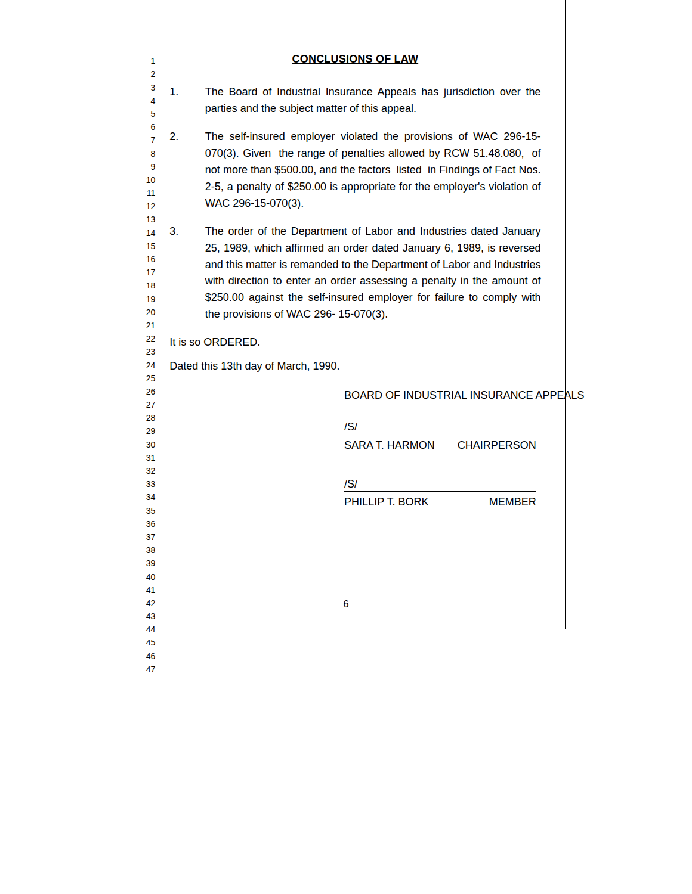1
2
3
4
5
6
7
8
9
10
11
12
13
14
15
16
17
18
19
20
21
22
23
24
25
26
27
28
29
30
31
32
33
34
35
36
37
38
39
40
41
42
43
44
45
46
47
CONCLUSIONS OF LAW
1. The Board of Industrial Insurance Appeals has jurisdiction over the parties and the subject matter of this appeal.
2. The self-insured employer violated the provisions of WAC 296-15-070(3). Given the range of penalties allowed by RCW 51.48.080, of not more than $500.00, and the factors listed in Findings of Fact Nos. 2-5, a penalty of $250.00 is appropriate for the employer's violation of WAC 296-15-070(3).
3. The order of the Department of Labor and Industries dated January 25, 1989, which affirmed an order dated January 6, 1989, is reversed and this matter is remanded to the Department of Labor and Industries with direction to enter an order assessing a penalty in the amount of $250.00 against the self-insured employer for failure to comply with the provisions of WAC 296- 15-070(3).
It is so ORDERED.
Dated this 13th day of March, 1990.
BOARD OF INDUSTRIAL INSURANCE APPEALS
/S/
SARA T. HARMON CHAIRPERSON
/S/
PHILLIP T. BORK MEMBER
6